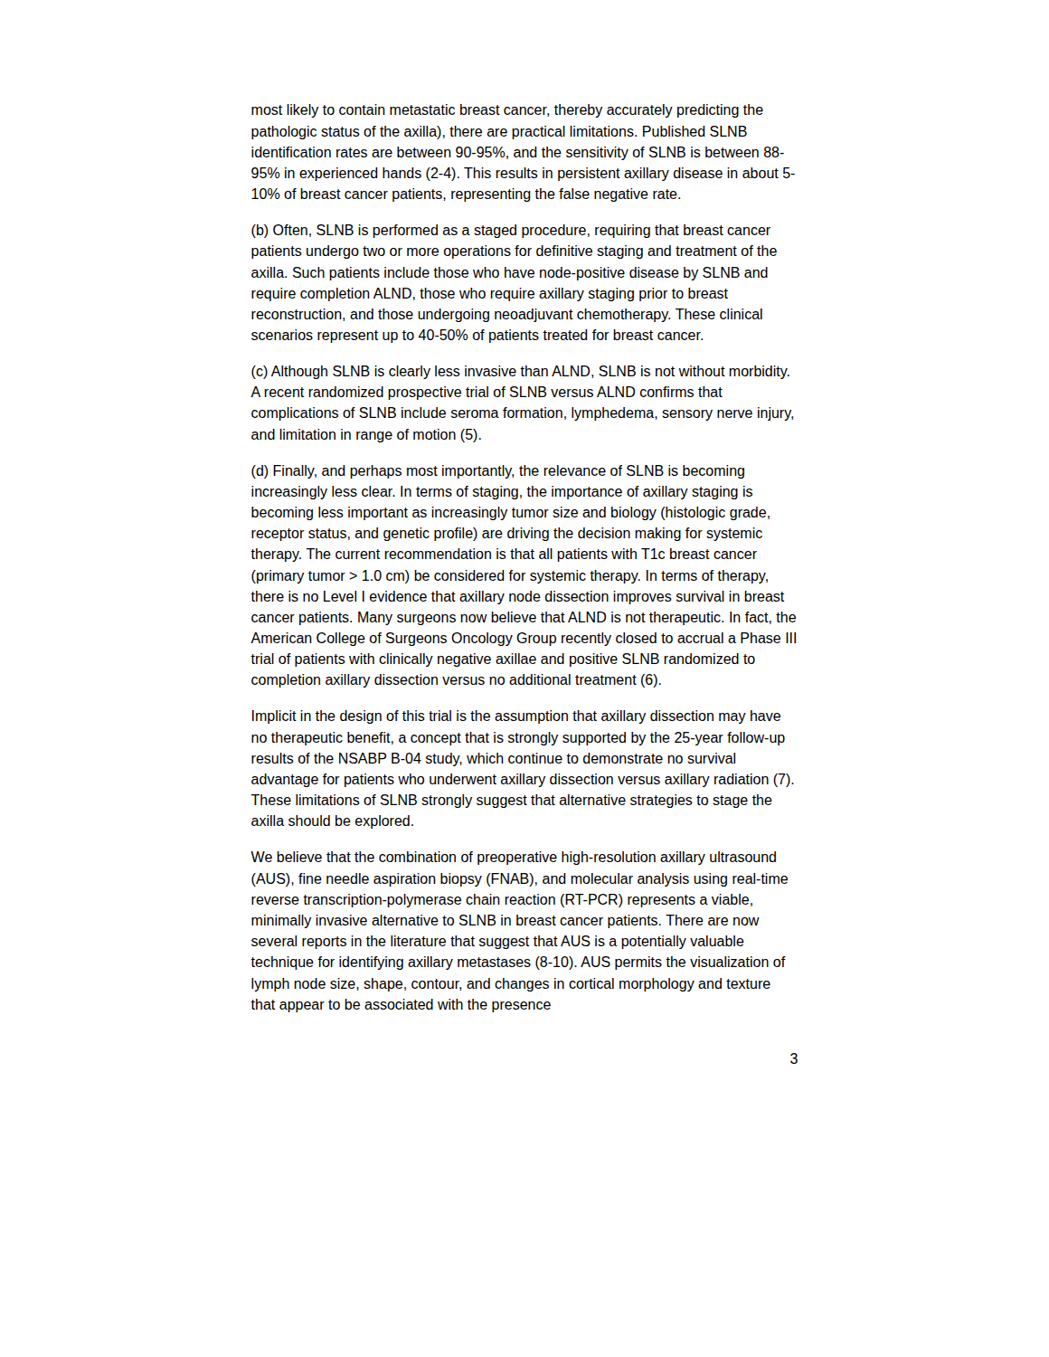most likely to contain metastatic breast cancer, thereby accurately predicting the pathologic status of the axilla), there are practical limitations. Published SLNB identification rates are between 90-95%, and the sensitivity of SLNB is between 88-95% in experienced hands (2-4). This results in persistent axillary disease in about 5-10% of breast cancer patients, representing the false negative rate.
(b) Often, SLNB is performed as a staged procedure, requiring that breast cancer patients undergo two or more operations for definitive staging and treatment of the axilla. Such patients include those who have node-positive disease by SLNB and require completion ALND, those who require axillary staging prior to breast reconstruction, and those undergoing neoadjuvant chemotherapy. These clinical scenarios represent up to 40-50% of patients treated for breast cancer.
(c) Although SLNB is clearly less invasive than ALND, SLNB is not without morbidity. A recent randomized prospective trial of SLNB versus ALND confirms that complications of SLNB include seroma formation, lymphedema, sensory nerve injury, and limitation in range of motion (5).
(d) Finally, and perhaps most importantly, the relevance of SLNB is becoming increasingly less clear. In terms of staging, the importance of axillary staging is becoming less important as increasingly tumor size and biology (histologic grade, receptor status, and genetic profile) are driving the decision making for systemic therapy. The current recommendation is that all patients with T1c breast cancer (primary tumor > 1.0 cm) be considered for systemic therapy. In terms of therapy, there is no Level I evidence that axillary node dissection improves survival in breast cancer patients. Many surgeons now believe that ALND is not therapeutic. In fact, the American College of Surgeons Oncology Group recently closed to accrual a Phase III trial of patients with clinically negative axillae and positive SLNB randomized to completion axillary dissection versus no additional treatment (6).
Implicit in the design of this trial is the assumption that axillary dissection may have no therapeutic benefit, a concept that is strongly supported by the 25-year follow-up results of the NSABP B-04 study, which continue to demonstrate no survival advantage for patients who underwent axillary dissection versus axillary radiation (7). These limitations of SLNB strongly suggest that alternative strategies to stage the axilla should be explored.
We believe that the combination of preoperative high-resolution axillary ultrasound (AUS), fine needle aspiration biopsy (FNAB), and molecular analysis using real-time reverse transcription-polymerase chain reaction (RT-PCR) represents a viable, minimally invasive alternative to SLNB in breast cancer patients. There are now several reports in the literature that suggest that AUS is a potentially valuable technique for identifying axillary metastases (8-10). AUS permits the visualization of lymph node size, shape, contour, and changes in cortical morphology and texture that appear to be associated with the presence
3